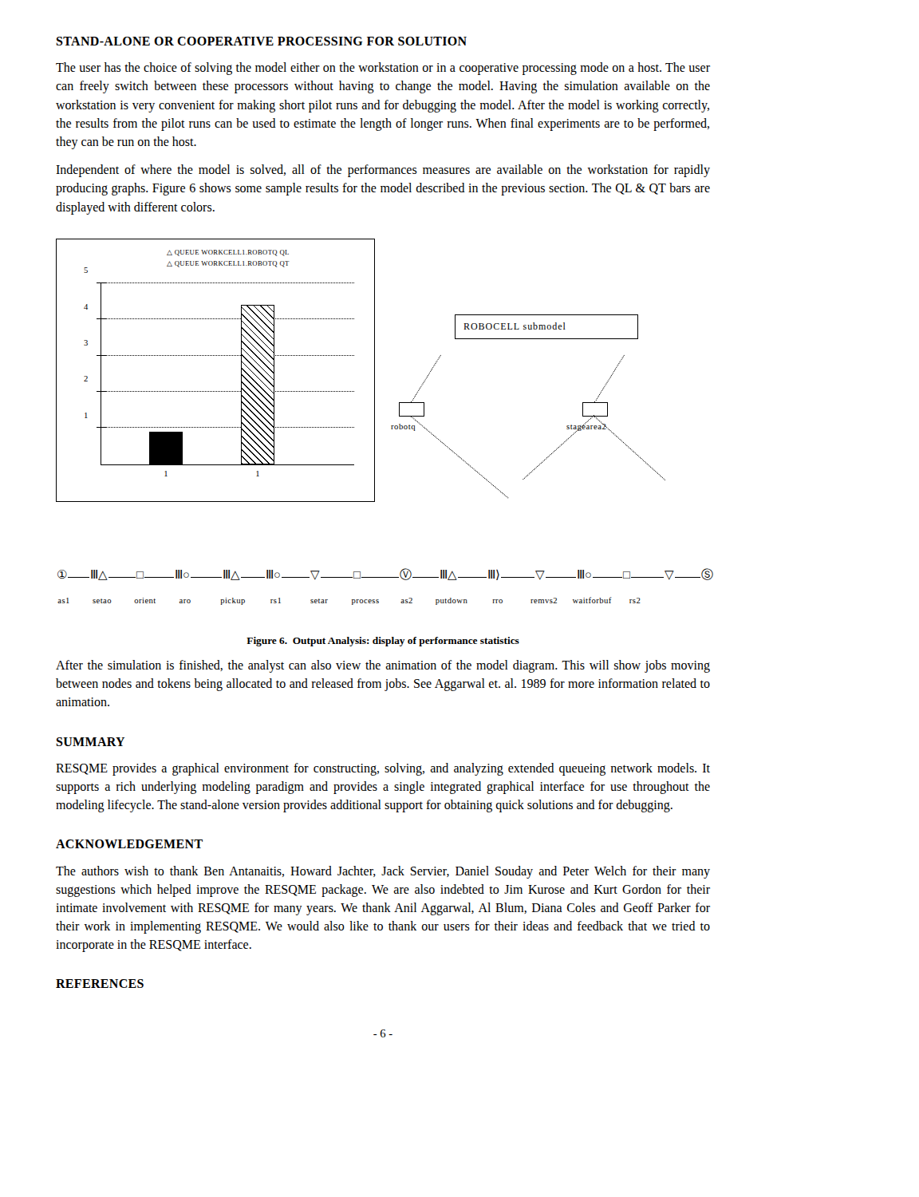Stand-Alone or Cooperative Processing for Solution
The user has the choice of solving the model either on the workstation or in a cooperative processing mode on a host. The user can freely switch between these processors without having to change the model. Having the simulation available on the workstation is very convenient for making short pilot runs and for debugging the model. After the model is working correctly, the results from the pilot runs can be used to estimate the length of longer runs. When final experiments are to be performed, they can be run on the host.
Independent of where the model is solved, all of the performances measures are available on the workstation for rapidly producing graphs. Figure 6 shows some sample results for the model described in the previous section. The QL & QT bars are displayed with different colors.
△ QUEUE WORKCELL1.ROBOTQ QL
△ QUEUE WORKCELL1.ROBOTQ QT
1
2
3
4
5
1
1
ROBOCELL submodel
robotq
stagearea2
①
Ⅲ△
□
Ⅲ○
Ⅲ△
Ⅲ○
▽
□
Ⓥ
Ⅲ△
Ⅲ⟩
▽
Ⅲ○
□
▽
Ⓢ
as1
setao
orient
aro
pickup
rs1
setar
process
as2
putdown
rro
remvs2
waitforbuf
rs2
Figure 6. Output Analysis: display of performance statistics
After the simulation is finished, the analyst can also view the animation of the model diagram. This will show jobs moving between nodes and tokens being allocated to and released from jobs. See Aggarwal et. al. 1989 for more information related to animation.
Summary
RESQME provides a graphical environment for constructing, solving, and analyzing extended queueing network models. It supports a rich underlying modeling paradigm and provides a single integrated graphical interface for use throughout the modeling lifecycle. The stand-alone version provides additional support for obtaining quick solutions and for debugging.
Acknowledgement
The authors wish to thank Ben Antanaitis, Howard Jachter, Jack Servier, Daniel Souday and Peter Welch for their many suggestions which helped improve the RESQME package. We are also indebted to Jim Kurose and Kurt Gordon for their intimate involvement with RESQME for many years. We thank Anil Aggarwal, Al Blum, Diana Coles and Geoff Parker for their work in implementing RESQME. We would also like to thank our users for their ideas and feedback that we tried to incorporate in the RESQME interface.
References
- 6 -